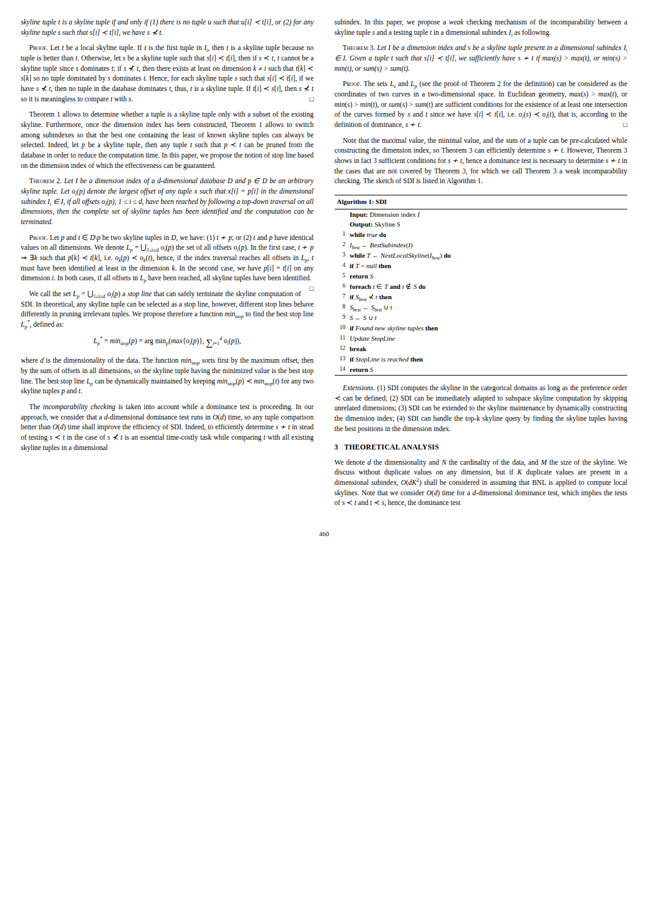skyline tuple t is a skyline tuple if and only if (1) there is no tuple u such that u[i] ≺ t[i], or (2) for any skyline tuple s such that s[i] ≺ t[i], we have s ⊀ t.
Proof. Let t be a local skyline tuple. If t is the first tuple in Ii, then t is a skyline tuple because no tuple is better than t. Otherwise, let s be a skyline tuple such that s[i] ≺ t[i], then if s ≺ t, t cannot be a skyline tuple since s dominates t; if s ⊀ t, then there exists at least on dimension k ≠ i such that t[k] ≺ s[k] so no tuple dominated by s dominates t. Hence, for each skyline tuple s such that s[i] ≺ t[i], if we have s ⊀ t, then no tuple in the database dominates t, thus, t is a skyline tuple. If t[i] ≺ s[i], then s ⊀ t so it is meaningless to compare t with s. □
Theorem 1 allows to determine whether a tuple is a skyline tuple only with a subset of the existing skyline. Furthermore, once the dimension index has been constructed, Theorem 1 allows to switch among subindexes so that the best one containing the least of known skyline tuples can always be selected. Indeed, let p be a skyline tuple, then any tuple t such that p ≺ t can be pruned from the database in order to reduce the computation time. In this paper, we propose the notion of stop line based on the dimension index of which the effectiveness can be guaranteed.
Theorem 2. Let I be a dimension index of a d-dimensional database D and p ∈ D be an arbitrary skyline tuple. Let oi(p) denote the largest offset of any tuple x such that x[i] = p[i] in the dimensional subindex Ii ∈ I, if all offsets oi(p), 1 ≤ i ≤ d, have been reached by following a top-down traversal on all dimensions, then the complete set of skyline tuples has been identified and the computation can be terminated.
Proof. Let p and t ∈ D\p be two skyline tuples in D, we have: (1) t ≁ p; or (2) t and p have identical values on all dimensions. We denote Lp = ⋃1≤i≤d oi(p) the set of all offsets oi(p). In the first case, t ≁ p ⇒ ∃k such that p[k] ≺ t[k], i.e. ok(p) ≺ ok(t), hence, if the index traversal reaches all offsets in Lp, t must have been identified at least in the dimension k. In the second case, we have p[i] = t[i] on any dimension i. In both cases, if all offsets in Lp have been reached, all skyline tuples have been identified. □
We call the set Lp = ⋃1≤i≤d oi(p) a stop line that can safely terminate the skyline computation of SDI. In theoretical, any skyline tuple can be selected as a stop line, however, different stop lines behave differently in pruning irrelevant tuples. We propose therefore a function minstop to find the best stop line Lp*, defined as:
Lp* = minstop(p) = arg minp(max{oi(p)}, ∑i=1d oi(p)),
where d is the dimensionality of the data. The function minstop sorts first by the maximum offset, then by the sum of offsets in all dimensions, so the skyline tuple having the minimized value is the best stop line. The best stop line Lp can be dynamically maintained by keeping minstop(p) ≺ minstop(t) for any two skyline tuples p and t.
The incomparability checking is taken into account while a dominance test is proceeding. In our approach, we consider that a d-dimensional dominance test runs in O(d) time, so any tuple comparison better than O(d) time shall improve the efficiency of SDI. Indeed, to efficiently determine s ≁ t in stead of testing s ≺ t in the case of s ⊀ t is an essential time-costly task while comparing t with all existing skyline tuples in a dimensional
subindex. In this paper, we propose a weak checking mechanism of the incomparability between a skyline tuple s and a testing tuple t in a dimensional subindex Ii as following.
Theorem 3. Let I be a dimension index and s be a skyline tuple present in a dimensional subindex Ii ∈ I. Given a tuple t such that s[i] ≺ t[i], we sufficiently have s ≁ t if max(s) > max(t), or min(s) > min(t), or sum(s) > sum(t).
Proof. The sets Ls and Lp (see the proof of Theorem 2 for the definition) can be considered as the coordinates of two curves in a two-dimensional space. In Euclidean geometry, max(s) > max(t), or min(s) > min(t), or sum(s) > sum(t) are sufficient conditions for the existence of at least one intersection of the curves formed by s and t since we have s[i] ≺ t[i], i.e. oi(s) ≺ oi(t), that is, according to the definition of dominance, s ≁ t. □
Note that the maximal value, the minimal value, and the sum of a tuple can be pre-calculated while constructing the dimension index, so Theorem 3 can efficiently determine s ≁ t. However, Theorem 3 shows in fact 3 sufficient conditions for s ≁ t, hence a dominance test is necessary to determine s ≁ t in the cases that are not covered by Theorem 3, for which we call Theorem 3 a weak incomparability checking. The sketch of SDI is listed in Algorithm 1.
Algorithm 1: SDI
| | Input: Dimension index I |
| | Output: Skyline S |
| 1 | while true do |
| 2 | I best ← BestSubindex ( I ) |
| 3 | while T ← NextLocalSkyline ( I best ) do |
| 4 | if T = null then |
| 5 | return S |
| 6 | foreach t ∈ T and t ∉ S do |
| 7 | if S best ⊀ t then |
| 8 | S best ← S best ∪ t |
| 9 | S ← S ∪ t |
| 10 | if Found new skyline tuples then |
| 11 | Update StopLine |
| 12 | break |
| 13 | if StopLine is reached then |
| 14 | return S |
Extensions. (1) SDI computes the skyline in the categorical domains as long as the preference order ≺ can be defined; (2) SDI can be immediately adapted to subspace skyline computation by skipping unrelated dimensions; (3) SDI can be extended to the skyline maintenance by dynamically constructing the dimension index; (4) SDI can handle the top-k skyline query by finding the skyline tuples having the best positions in the dimension index.
3 Theoretical Analysis
We denote d the dimensionality and N the cardinality of the data, and M the size of the skyline. We discuss without duplicate values on any dimension, but if K duplicate values are present in a dimensional subindex, O(dK2) shall be considered in assuming that BNL is applied to compute local skylines. Note that we consider O(d) time for a d-dimensional dominance test, which implies the tests of s ≺ t and t ≺ s, hence, the dominance test
460